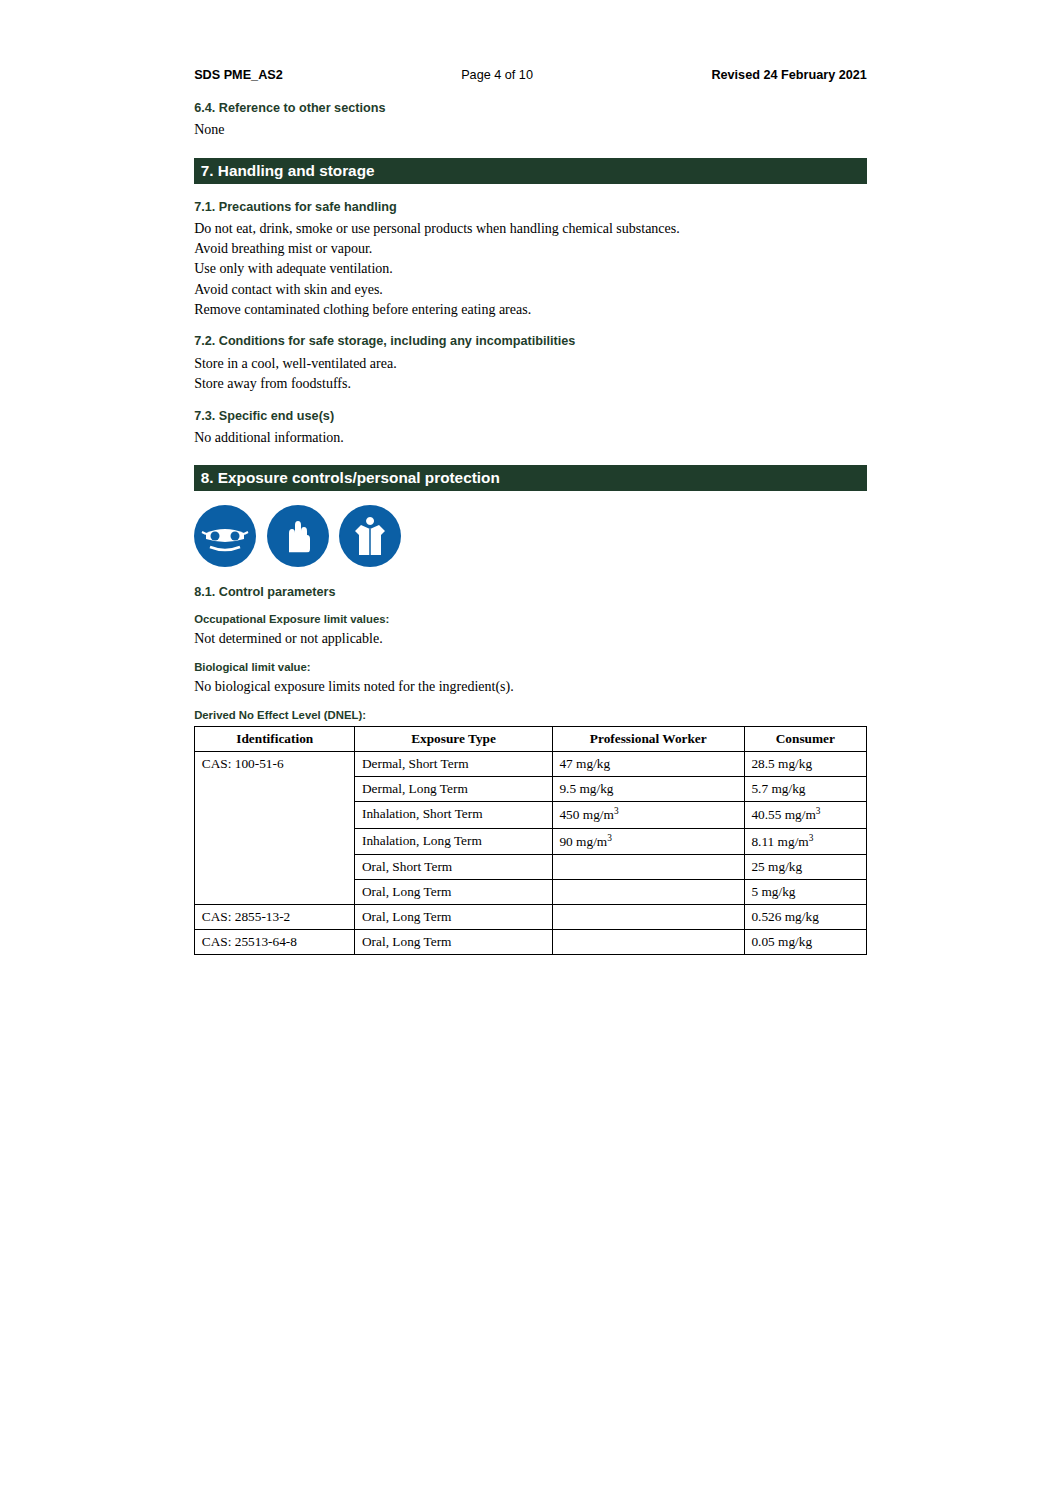SDS PME_AS2
Page 4 of 10
Revised 24 February 2021
6.4. Reference to other sections
None
7. Handling and storage
7.1. Precautions for safe handling
Do not eat, drink, smoke or use personal products when handling chemical substances.
Avoid breathing mist or vapour.
Use only with adequate ventilation.
Avoid contact with skin and eyes.
Remove contaminated clothing before entering eating areas.
7.2. Conditions for safe storage, including any incompatibilities
Store in a cool, well-ventilated area.
Store away from foodstuffs.
7.3. Specific end use(s)
No additional information.
8. Exposure controls/personal protection
8.1. Control parameters
Occupational Exposure limit values:
Not determined or not applicable.
Biological limit value:
No biological exposure limits noted for the ingredient(s).
Derived No Effect Level (DNEL):
| Identification | Exposure Type | Professional Worker | Consumer |
| --- | --- | --- | --- |
| CAS: 100-51-6 | Dermal, Short Term | 47 mg/kg | 28.5 mg/kg |
| Dermal, Long Term | 9.5 mg/kg | 5.7 mg/kg |
| Inhalation, Short Term | 450 mg/m 3 | 40.55 mg/m 3 |
| Inhalation, Long Term | 90 mg/m 3 | 8.11 mg/m 3 |
| Oral, Short Term | | 25 mg/kg |
| Oral, Long Term | | 5 mg/kg |
| CAS: 2855-13-2 | Oral, Long Term | | 0.526 mg/kg |
| CAS: 25513-64-8 | Oral, Long Term | | 0.05 mg/kg |